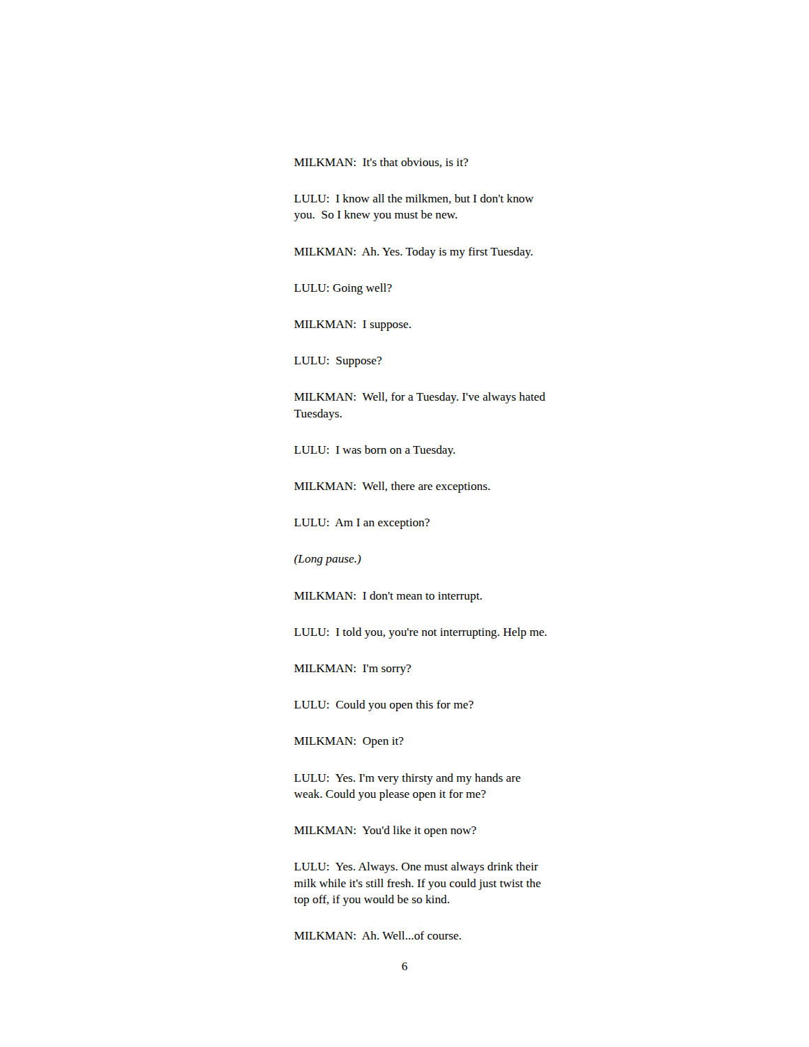MILKMAN: It's that obvious, is it?
LULU: I know all the milkmen, but I don't know you. So I knew you must be new.
MILKMAN: Ah. Yes. Today is my first Tuesday.
LULU: Going well?
MILKMAN: I suppose.
LULU: Suppose?
MILKMAN: Well, for a Tuesday. I've always hated Tuesdays.
LULU: I was born on a Tuesday.
MILKMAN: Well, there are exceptions.
LULU: Am I an exception?
(Long pause.)
MILKMAN: I don't mean to interrupt.
LULU: I told you, you're not interrupting. Help me.
MILKMAN: I'm sorry?
LULU: Could you open this for me?
MILKMAN: Open it?
LULU: Yes. I'm very thirsty and my hands are weak. Could you please open it for me?
MILKMAN: You'd like it open now?
LULU: Yes. Always. One must always drink their milk while it's still fresh. If you could just twist the top off, if you would be so kind.
MILKMAN: Ah. Well...of course.
6